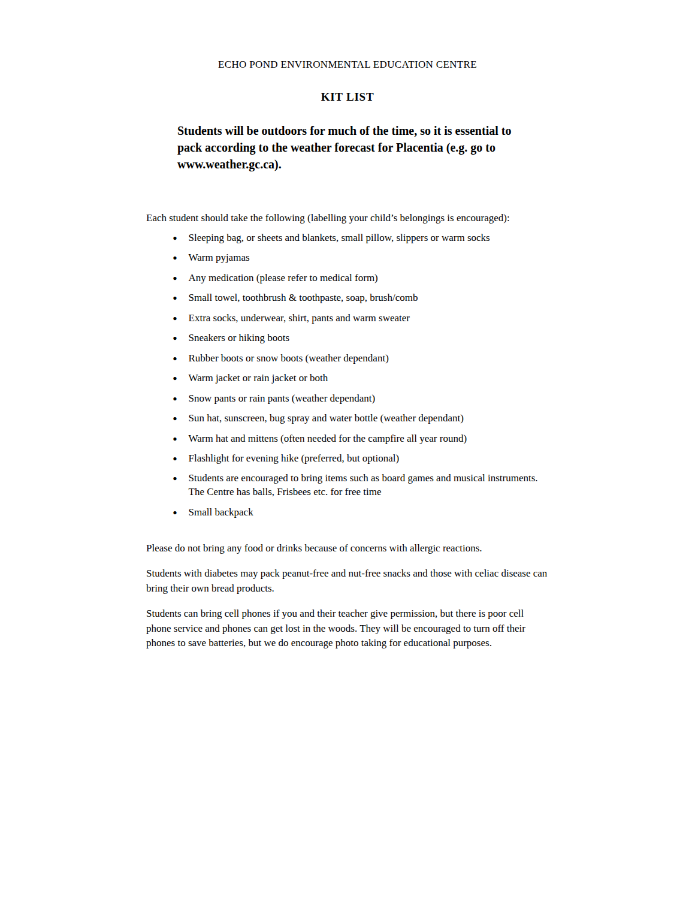ECHO POND ENVIRONMENTAL EDUCATION CENTRE
KIT LIST
Students will be outdoors for much of the time, so it is essential to pack according to the weather forecast for Placentia (e.g. go to www.weather.gc.ca).
Each student should take the following (labelling your child’s belongings is encouraged):
Sleeping bag, or sheets and blankets, small pillow, slippers or warm socks
Warm pyjamas
Any medication (please refer to medical form)
Small towel, toothbrush & toothpaste, soap, brush/comb
Extra socks, underwear, shirt, pants and warm sweater
Sneakers or hiking boots
Rubber boots or snow boots (weather dependant)
Warm jacket or rain jacket or both
Snow pants or rain pants (weather dependant)
Sun hat, sunscreen, bug spray and water bottle (weather dependant)
Warm hat and mittens (often needed for the campfire all year round)
Flashlight for evening hike (preferred, but optional)
Students are encouraged to bring items such as board games and musical instruments. The Centre has balls, Frisbees etc. for free time
Small backpack
Please do not bring any food or drinks because of concerns with allergic reactions.
Students with diabetes may pack peanut-free and nut-free snacks and those with celiac disease can bring their own bread products.
Students can bring cell phones if you and their teacher give permission, but there is poor cell phone service and phones can get lost in the woods. They will be encouraged to turn off their phones to save batteries, but we do encourage photo taking for educational purposes.